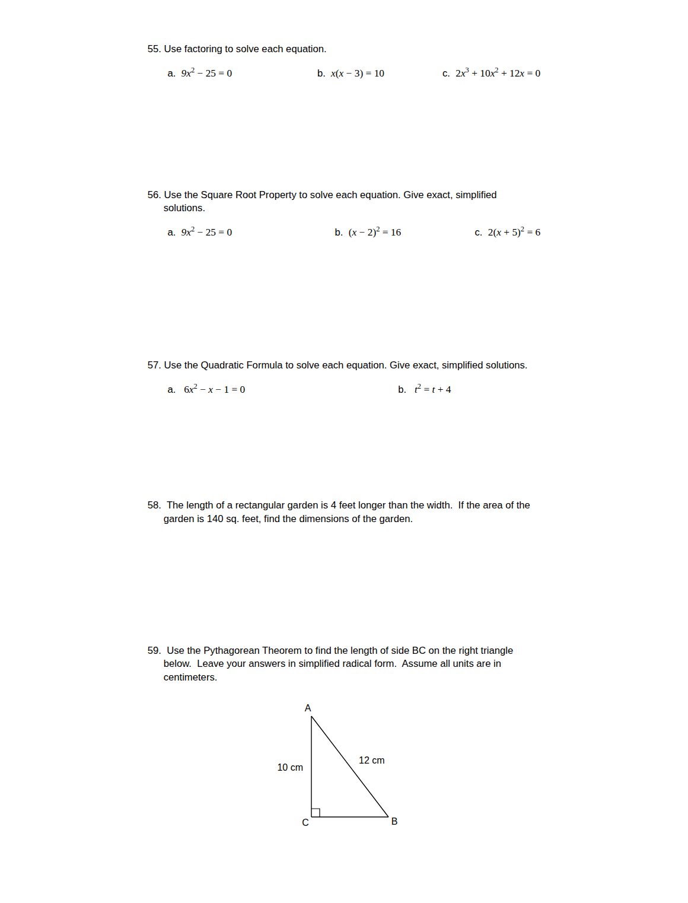55. Use factoring to solve each equation.
a. 9x2 − 25 = 0
b. x(x − 3) = 10
c. 2 x3 + 10 x2 + 12 x = 0
56. Use the Square Root Property to solve each equation. Give exact, simplified solutions.
a. 9x2 − 25 = 0
b. (x − 2)2 = 16
c. 2(x + 5)2 = 6
57. Use the Quadratic Formula to solve each equation. Give exact, simplified solutions.
a. 6 x2 − x − 1 = 0
b. t2 = t + 4
58. The length of a rectangular garden is 4 feet longer than the width. If the area of the garden is 140 sq. feet, find the dimensions of the garden.
59. Use the Pythagorean Theorem to find the length of side BC on the right triangle below. Leave your answers in simplified radical form. Assume all units are in centimeters.
A C B 10 cm 12 cm